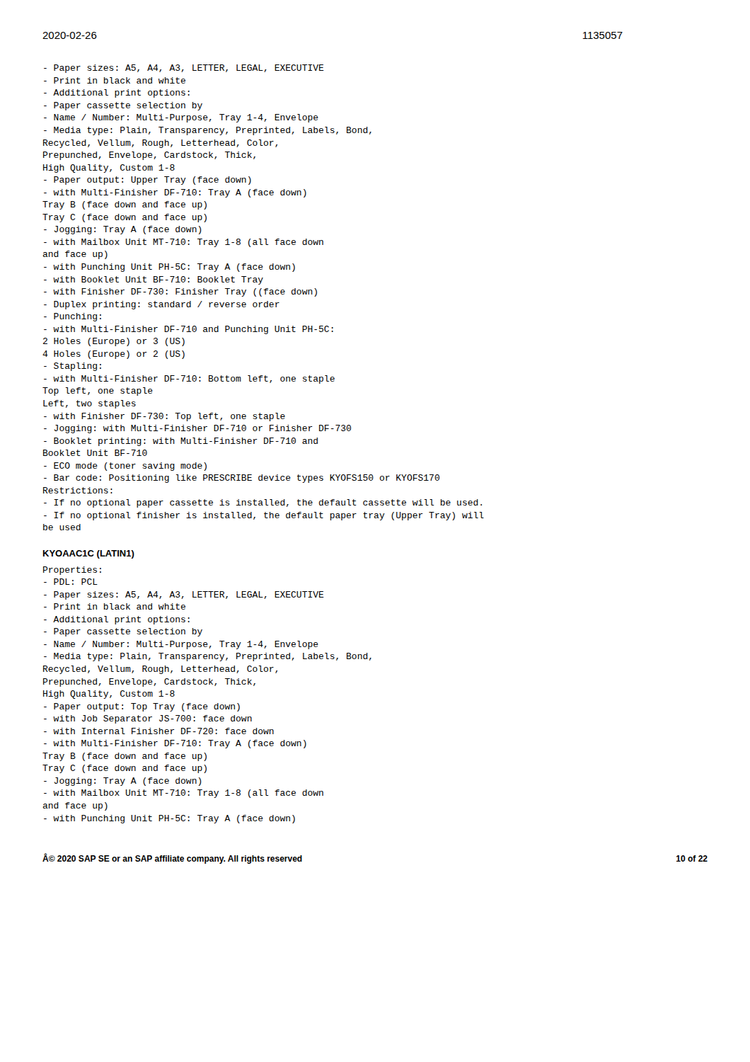2020-02-26 1135057
- Paper sizes: A5, A4, A3, LETTER, LEGAL, EXECUTIVE
- Print in black and white
- Additional print options:
- Paper cassette selection by
- Name / Number: Multi-Purpose, Tray 1-4, Envelope
- Media type: Plain, Transparency, Preprinted, Labels, Bond,
Recycled, Vellum, Rough, Letterhead, Color,
Prepunched, Envelope, Cardstock, Thick,
High Quality, Custom 1-8
- Paper output: Upper Tray (face down)
- with Multi-Finisher DF-710: Tray A (face down)
Tray B (face down and face up)
Tray C (face down and face up)
- Jogging: Tray A (face down)
- with Mailbox Unit MT-710: Tray 1-8 (all face down
and face up)
- with Punching Unit PH-5C: Tray A (face down)
- with Booklet Unit BF-710: Booklet Tray
- with Finisher DF-730: Finisher Tray ((face down)
- Duplex printing: standard / reverse order
- Punching:
- with Multi-Finisher DF-710 and Punching Unit PH-5C:
2 Holes (Europe) or 3 (US)
4 Holes (Europe) or 2 (US)
- Stapling:
- with Multi-Finisher DF-710: Bottom left, one staple
Top left, one staple
Left, two staples
- with Finisher DF-730: Top left, one staple
- Jogging: with Multi-Finisher DF-710 or Finisher DF-730
- Booklet printing: with Multi-Finisher DF-710 and
Booklet Unit BF-710
- ECO mode (toner saving mode)
- Bar code: Positioning like PRESCRIBE device types KYOFS150 or KYOFS170
Restrictions:
- If no optional paper cassette is installed, the default cassette will be used.
- If no optional finisher is installed, the default paper tray (Upper Tray) will
be used
KYOAAC1C (LATIN1)
Properties:
- PDL: PCL
- Paper sizes: A5, A4, A3, LETTER, LEGAL, EXECUTIVE
- Print in black and white
- Additional print options:
- Paper cassette selection by
- Name / Number: Multi-Purpose, Tray 1-4, Envelope
- Media type: Plain, Transparency, Preprinted, Labels, Bond,
Recycled, Vellum, Rough, Letterhead, Color,
Prepunched, Envelope, Cardstock, Thick,
High Quality, Custom 1-8
- Paper output: Top Tray (face down)
- with Job Separator JS-700: face down
- with Internal Finisher DF-720: face down
- with Multi-Finisher DF-710: Tray A (face down)
Tray B (face down and face up)
Tray C (face down and face up)
- Jogging: Tray A (face down)
- with Mailbox Unit MT-710: Tray 1-8 (all face down
and face up)
- with Punching Unit PH-5C: Tray A (face down)
Â© 2020 SAP SE or an SAP affiliate company. All rights reserved 10 of 22